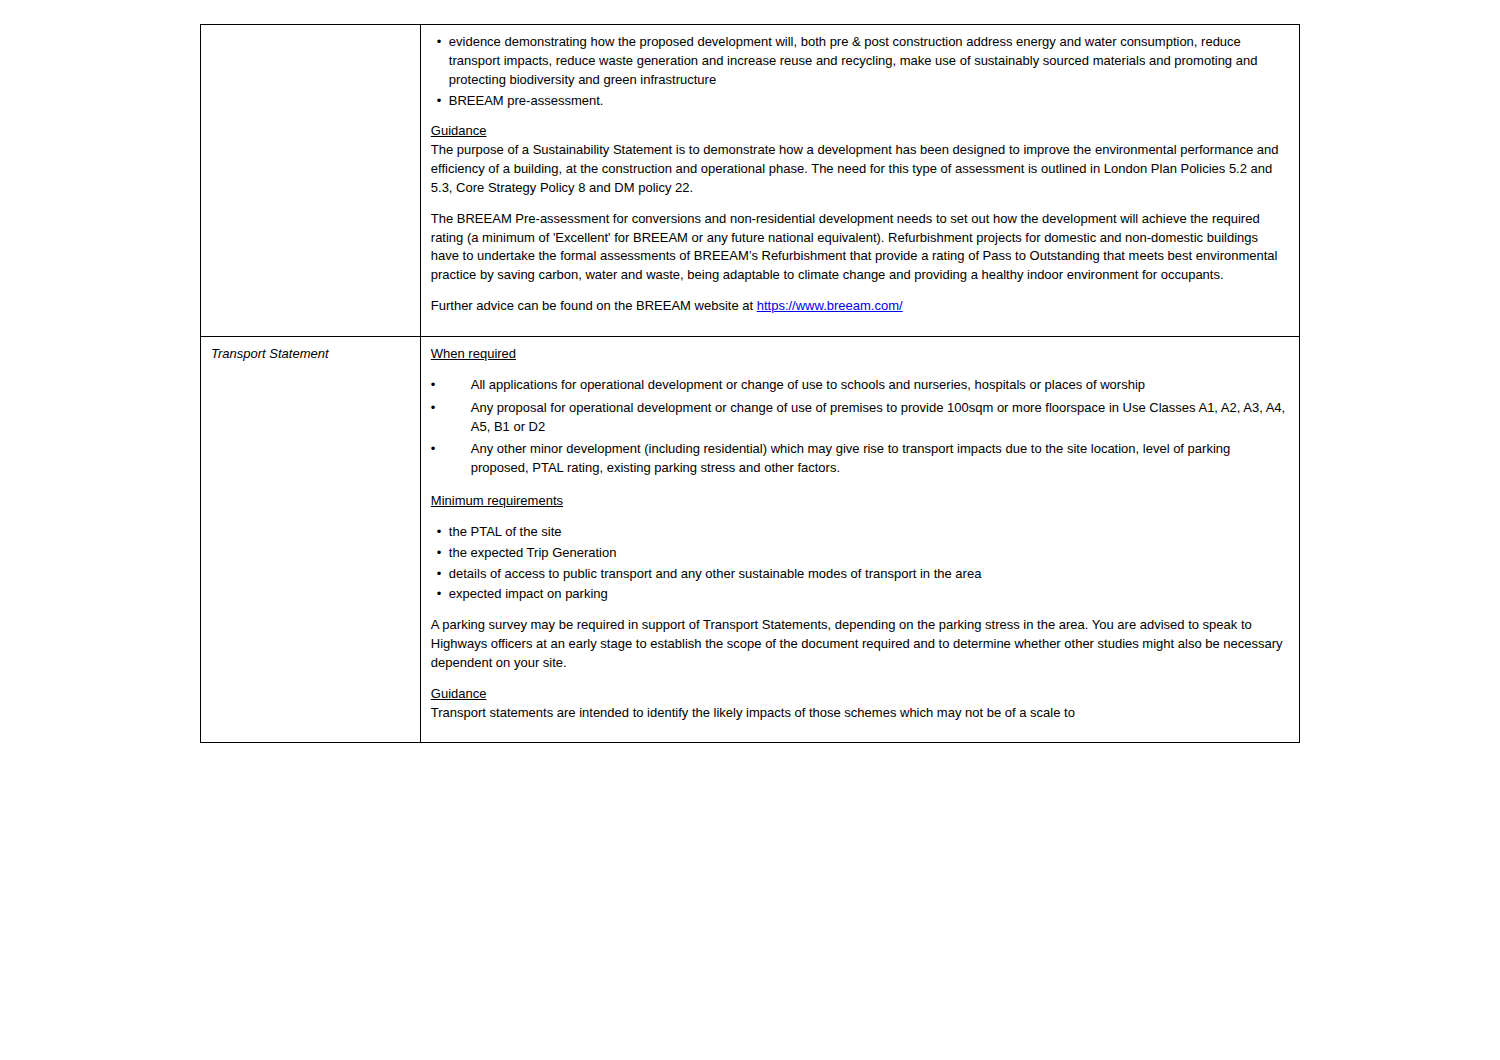| | evidence demonstrating how the proposed development will, both pre & post construction address energy and water consumption, reduce transport impacts, reduce waste generation and increase reuse and recycling, make use of sustainably sourced materials and promoting and protecting biodiversity and green infrastructure BREEAM pre-assessment. Guidance The purpose of a Sustainability Statement is to demonstrate how a development has been designed to improve the environmental performance and efficiency of a building, at the construction and operational phase. The need for this type of assessment is outlined in London Plan Policies 5.2 and 5.3, Core Strategy Policy 8 and DM policy 22. The BREEAM Pre-assessment for conversions and non-residential development needs to set out how the development will achieve the required rating (a minimum of 'Excellent' for BREEAM or any future national equivalent). Refurbishment projects for domestic and non-domestic buildings have to undertake the formal assessments of BREEAM’s Refurbishment that provide a rating of Pass to Outstanding that meets best environmental practice by saving carbon, water and waste, being adaptable to climate change and providing a healthy indoor environment for occupants. Further advice can be found on the BREEAM website at https://www.breeam.com/ |
| Transport Statement | When required • All applications for operational development or change of use to schools and nurseries, hospitals or places of worship • Any proposal for operational development or change of use of premises to provide 100sqm or more floorspace in Use Classes A1, A2, A3, A4, A5, B1 or D2 • Any other minor development (including residential) which may give rise to transport impacts due to the site location, level of parking proposed, PTAL rating, existing parking stress and other factors. Minimum requirements the PTAL of the site the expected Trip Generation details of access to public transport and any other sustainable modes of transport in the area expected impact on parking A parking survey may be required in support of Transport Statements, depending on the parking stress in the area. You are advised to speak to Highways officers at an early stage to establish the scope of the document required and to determine whether other studies might also be necessary dependent on your site. Guidance Transport statements are intended to identify the likely impacts of those schemes which may not be of a scale to |